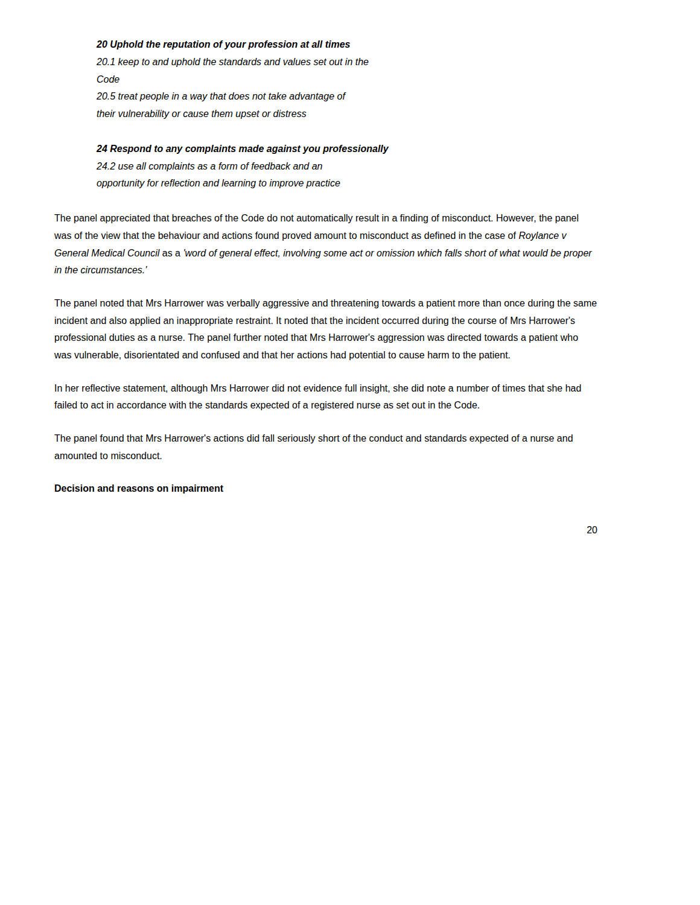20 Uphold the reputation of your profession at all times
20.1 keep to and uphold the standards and values set out in the
Code
20.5 treat people in a way that does not take advantage of
their vulnerability or cause them upset or distress
24 Respond to any complaints made against you professionally
24.2 use all complaints as a form of feedback and an
opportunity for reflection and learning to improve practice
The panel appreciated that breaches of the Code do not automatically result in a finding of misconduct. However, the panel was of the view that the behaviour and actions found proved amount to misconduct as defined in the case of Roylance v General Medical Council as a 'word of general effect, involving some act or omission which falls short of what would be proper in the circumstances.'
The panel noted that Mrs Harrower was verbally aggressive and threatening towards a patient more than once during the same incident and also applied an inappropriate restraint. It noted that the incident occurred during the course of Mrs Harrower's professional duties as a nurse. The panel further noted that Mrs Harrower's aggression was directed towards a patient who was vulnerable, disorientated and confused and that her actions had potential to cause harm to the patient.
In her reflective statement, although Mrs Harrower did not evidence full insight, she did note a number of times that she had failed to act in accordance with the standards expected of a registered nurse as set out in the Code.
The panel found that Mrs Harrower's actions did fall seriously short of the conduct and standards expected of a nurse and amounted to misconduct.
Decision and reasons on impairment
20